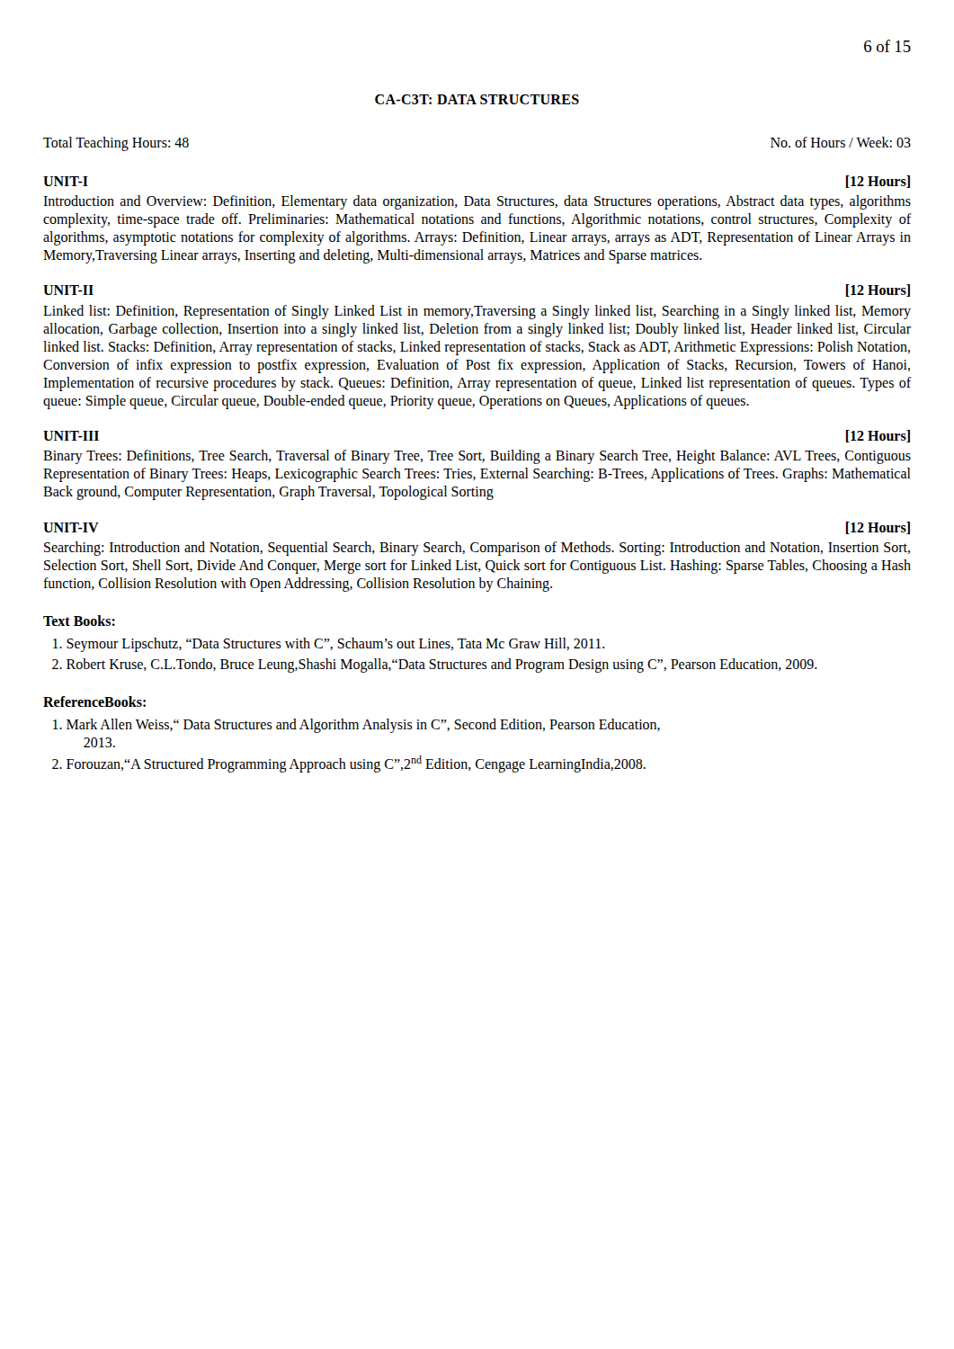6 of 15
CA-C3T: DATA STRUCTURES
Total Teaching Hours: 48 No. of Hours / Week: 03
UNIT-I [12 Hours]
Introduction and Overview: Definition, Elementary data organization, Data Structures, data Structures operations, Abstract data types, algorithms complexity, time-space trade off. Preliminaries: Mathematical notations and functions, Algorithmic notations, control structures, Complexity of algorithms, asymptotic notations for complexity of algorithms. Arrays: Definition, Linear arrays, arrays as ADT, Representation of Linear Arrays in Memory,Traversing Linear arrays, Inserting and deleting, Multi-dimensional arrays, Matrices and Sparse matrices.
UNIT-II [12 Hours]
Linked list: Definition, Representation of Singly Linked List in memory,Traversing a Singly linked list, Searching in a Singly linked list, Memory allocation, Garbage collection, Insertion into a singly linked list, Deletion from a singly linked list; Doubly linked list, Header linked list, Circular linked list. Stacks: Definition, Array representation of stacks, Linked representation of stacks, Stack as ADT, Arithmetic Expressions: Polish Notation, Conversion of infix expression to postfix expression, Evaluation of Post fix expression, Application of Stacks, Recursion, Towers of Hanoi, Implementation of recursive procedures by stack. Queues: Definition, Array representation of queue, Linked list representation of queues. Types of queue: Simple queue, Circular queue, Double-ended queue, Priority queue, Operations on Queues, Applications of queues.
UNIT-III [12 Hours]
Binary Trees: Definitions, Tree Search, Traversal of Binary Tree, Tree Sort, Building a Binary Search Tree, Height Balance: AVL Trees, Contiguous Representation of Binary Trees: Heaps, Lexicographic Search Trees: Tries, External Searching: B-Trees, Applications of Trees. Graphs: Mathematical Back ground, Computer Representation, Graph Traversal, Topological Sorting
UNIT-IV [12 Hours]
Searching: Introduction and Notation, Sequential Search, Binary Search, Comparison of Methods. Sorting: Introduction and Notation, Insertion Sort, Selection Sort, Shell Sort, Divide And Conquer, Merge sort for Linked List, Quick sort for Contiguous List. Hashing: Sparse Tables, Choosing a Hash function, Collision Resolution with Open Addressing, Collision Resolution by Chaining.
Text Books:
Seymour Lipschutz, “Data Structures with C”, Schaum’s out Lines, Tata Mc Graw Hill, 2011.
Robert Kruse, C.L.Tondo, Bruce Leung,Shashi Mogalla,“Data Structures and Program Design using C”, Pearson Education, 2009.
ReferenceBooks:
Mark Allen Weiss,“ Data Structures and Algorithm Analysis in C”, Second Edition, Pearson Education,
2013.
Forouzan,“A Structured Programming Approach using C”,2nd Edition, Cengage LearningIndia,2008.